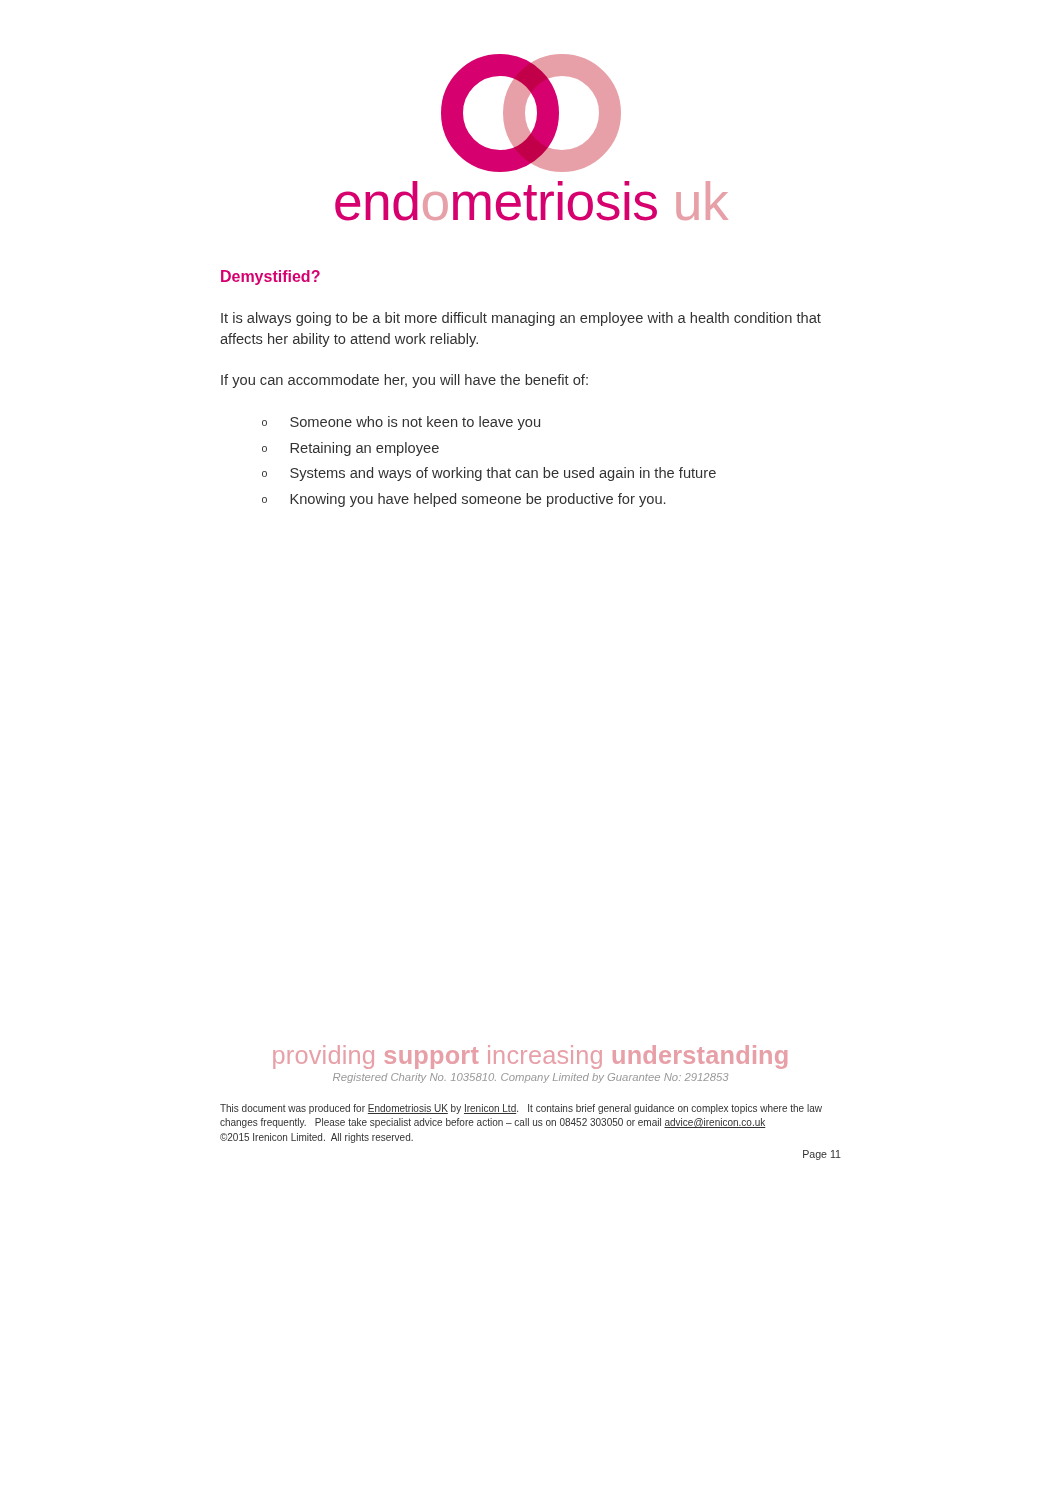end ometriosis uk
Demystified?
It is always going to be a bit more difficult managing an employee with a health condition that affects her ability to attend work reliably.
If you can accommodate her, you will have the benefit of:
Someone who is not keen to leave you
Retaining an employee
Systems and ways of working that can be used again in the future
Knowing you have helped someone be productive for you.
providing support increasing understanding
Registered Charity No. 1035810. Company Limited by Guarantee No: 2912853
This document was produced for Endometriosis UK by Irenicon Ltd. It contains brief general guidance on complex topics where the law changes frequently. Please take specialist advice before action – call us on 08452 303050 or email advice@irenicon.co.uk
©2015 Irenicon Limited. All rights reserved.
Page 11